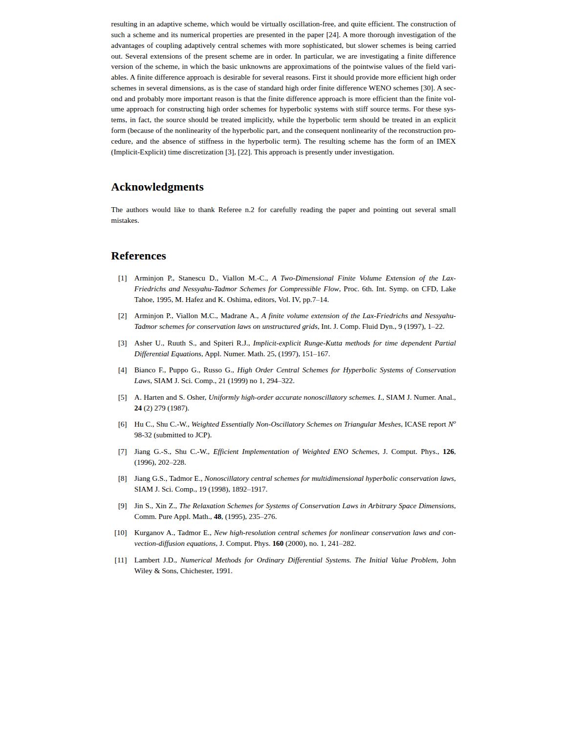resulting in an adaptive scheme, which would be virtually oscillation-free, and quite efficient. The construction of such a scheme and its numerical properties are presented in the paper [24]. A more thorough investigation of the advantages of coupling adaptively central schemes with more sophisticated, but slower schemes is being carried out. Several extensions of the present scheme are in order. In particular, we are investigating a finite difference version of the scheme, in which the basic unknowns are approximations of the pointwise values of the field variables. A finite difference approach is desirable for several reasons. First it should provide more efficient high order schemes in several dimensions, as is the case of standard high order finite difference WENO schemes [30]. A second and probably more important reason is that the finite difference approach is more efficient than the finite volume approach for constructing high order schemes for hyperbolic systems with stiff source terms. For these systems, in fact, the source should be treated implicitly, while the hyperbolic term should be treated in an explicit form (because of the nonlinearity of the hyperbolic part, and the consequent nonlinearity of the reconstruction procedure, and the absence of stiffness in the hyperbolic term). The resulting scheme has the form of an IMEX (Implicit-Explicit) time discretization [3], [22]. This approach is presently under investigation.
Acknowledgments
The authors would like to thank Referee n.2 for carefully reading the paper and pointing out several small mistakes.
References
Arminjon P., Stanescu D., Viallon M.-C., A Two-Dimensional Finite Volume Extension of the Lax-Friedrichs and Nessyahu-Tadmor Schemes for Compressible Flow, Proc. 6th. Int. Symp. on CFD, Lake Tahoe, 1995, M. Hafez and K. Oshima, editors, Vol. IV, pp.7–14.
Arminjon P., Viallon M.C., Madrane A., A finite volume extension of the Lax-Friedrichs and Nessyahu-Tadmor schemes for conservation laws on unstructured grids, Int. J. Comp. Fluid Dyn., 9 (1997), 1–22.
Asher U., Ruuth S., and Spiteri R.J., Implicit-explicit Runge-Kutta methods for time dependent Partial Differential Equations, Appl. Numer. Math. 25, (1997), 151–167.
Bianco F., Puppo G., Russo G., High Order Central Schemes for Hyperbolic Systems of Conservation Laws, SIAM J. Sci. Comp., 21 (1999) no 1, 294–322.
A. Harten and S. Osher, Uniformly high-order accurate nonoscillatory schemes. I., SIAM J. Numer. Anal., 24 (2) 279 (1987).
Hu C., Shu C.-W., Weighted Essentially Non-Oscillatory Schemes on Triangular Meshes, ICASE report No 98-32 (submitted to JCP).
Jiang G.-S., Shu C.-W., Efficient Implementation of Weighted ENO Schemes, J. Comput. Phys., 126, (1996), 202–228.
Jiang G.S., Tadmor E., Nonoscillatory central schemes for multidimensional hyperbolic conservation laws, SIAM J. Sci. Comp., 19 (1998), 1892–1917.
Jin S., Xin Z., The Relaxation Schemes for Systems of Conservation Laws in Arbitrary Space Dimensions, Comm. Pure Appl. Math., 48, (1995), 235–276.
Kurganov A., Tadmor E., New high-resolution central schemes for nonlinear conservation laws and convection-diffusion equations, J. Comput. Phys. 160 (2000), no. 1, 241–282.
Lambert J.D., Numerical Methods for Ordinary Differential Systems. The Initial Value Problem, John Wiley & Sons, Chichester, 1991.